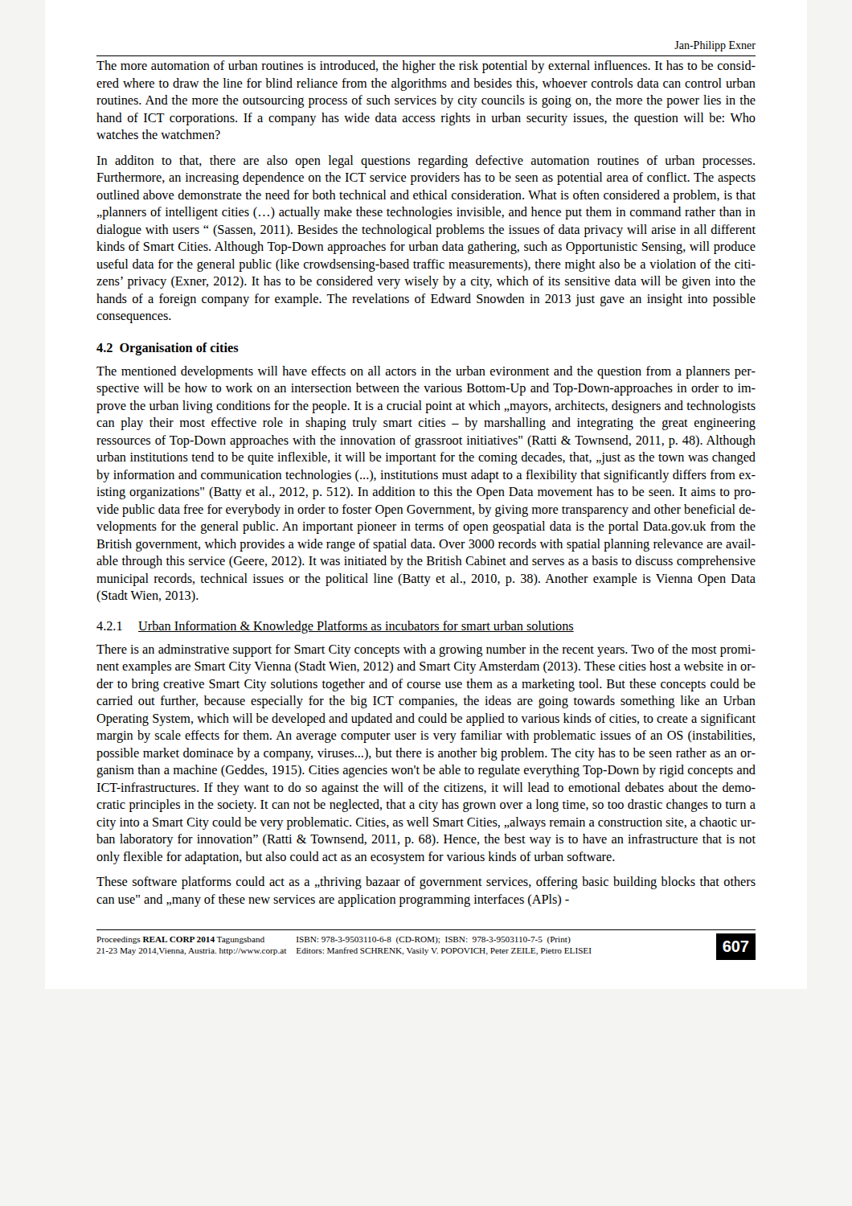Jan-Philipp Exner
The more automation of urban routines is introduced, the higher the risk potential by external influences. It has to be considered where to draw the line for blind reliance from the algorithms and besides this, whoever controls data can control urban routines. And the more the outsourcing process of such services by city councils is going on, the more the power lies in the hand of ICT corporations. If a company has wide data access rights in urban security issues, the question will be: Who watches the watchmen?
In additon to that, there are also open legal questions regarding defective automation routines of urban processes. Furthermore, an increasing dependence on the ICT service providers has to be seen as potential area of conflict. The aspects outlined above demonstrate the need for both technical and ethical consideration. What is often considered a problem, is that „planners of intelligent cities (…) actually make these technologies invisible, and hence put them in command rather than in dialogue with users “ (Sassen, 2011). Besides the technological problems the issues of data privacy will arise in all different kinds of Smart Cities. Although Top-Down approaches for urban data gathering, such as Opportunistic Sensing, will produce useful data for the general public (like crowdsensing-based traffic measurements), there might also be a violation of the citizens’ privacy (Exner, 2012). It has to be considered very wisely by a city, which of its sensitive data will be given into the hands of a foreign company for example. The revelations of Edward Snowden in 2013 just gave an insight into possible consequences.
4.2 Organisation of cities
The mentioned developments will have effects on all actors in the urban evironment and the question from a planners perspective will be how to work on an intersection between the various Bottom-Up and Top-Down-approaches in order to improve the urban living conditions for the people. It is a crucial point at which „mayors, architects, designers and technologists can play their most effective role in shaping truly smart cities – by marshalling and integrating the great engineering ressources of Top-Down approaches with the innovation of grassroot initiatives" (Ratti & Townsend, 2011, p. 48). Although urban institutions tend to be quite inflexible, it will be important for the coming decades, that, „just as the town was changed by information and communication technologies (...), institutions must adapt to a flexibility that significantly differs from existing organizations" (Batty et al., 2012, p. 512). In addition to this the Open Data movement has to be seen. It aims to provide public data free for everybody in order to foster Open Government, by giving more transparency and other beneficial developments for the general public. An important pioneer in terms of open geospatial data is the portal Data.gov.uk from the British government, which provides a wide range of spatial data. Over 3000 records with spatial planning relevance are available through this service (Geere, 2012). It was initiated by the British Cabinet and serves as a basis to discuss comprehensive municipal records, technical issues or the political line (Batty et al., 2010, p. 38). Another example is Vienna Open Data (Stadt Wien, 2013).
4.2.1 Urban Information & Knowledge Platforms as incubators for smart urban solutions
There is an adminstrative support for Smart City concepts with a growing number in the recent years. Two of the most prominent examples are Smart City Vienna (Stadt Wien, 2012) and Smart City Amsterdam (2013). These cities host a website in order to bring creative Smart City solutions together and of course use them as a marketing tool. But these concepts could be carried out further, because especially for the big ICT companies, the ideas are going towards something like an Urban Operating System, which will be developed and updated and could be applied to various kinds of cities, to create a significant margin by scale effects for them. An average computer user is very familiar with problematic issues of an OS (instabilities, possible market dominace by a company, viruses...), but there is another big problem. The city has to be seen rather as an organism than a machine (Geddes, 1915). Cities agencies won't be able to regulate everything Top-Down by rigid concepts and ICT-infrastructures. If they want to do so against the will of the citizens, it will lead to emotional debates about the democratic principles in the society. It can not be neglected, that a city has grown over a long time, so too drastic changes to turn a city into a Smart City could be very problematic. Cities, as well Smart Cities, „always remain a construction site, a chaotic urban laboratory for innovation” (Ratti & Townsend, 2011, p. 68). Hence, the best way is to have an infrastructure that is not only flexible for adaptation, but also could act as an ecosystem for various kinds of urban software.
These software platforms could act as a „thriving bazaar of government services, offering basic building blocks that others can use" and „many of these new services are application programming interfaces (APls) -
Proceedings REAL CORP 2014 Tagungsband
21-23 May 2014,Vienna, Austria. http://www.corp.at
ISBN: 978-3-9503110-6-8 (CD-ROM); ISBN: 978-3-9503110-7-5 (Print)
Editors: Manfred SCHRENK, Vasily V. POPOVICH, Peter ZEILE, Pietro ELISEI
607